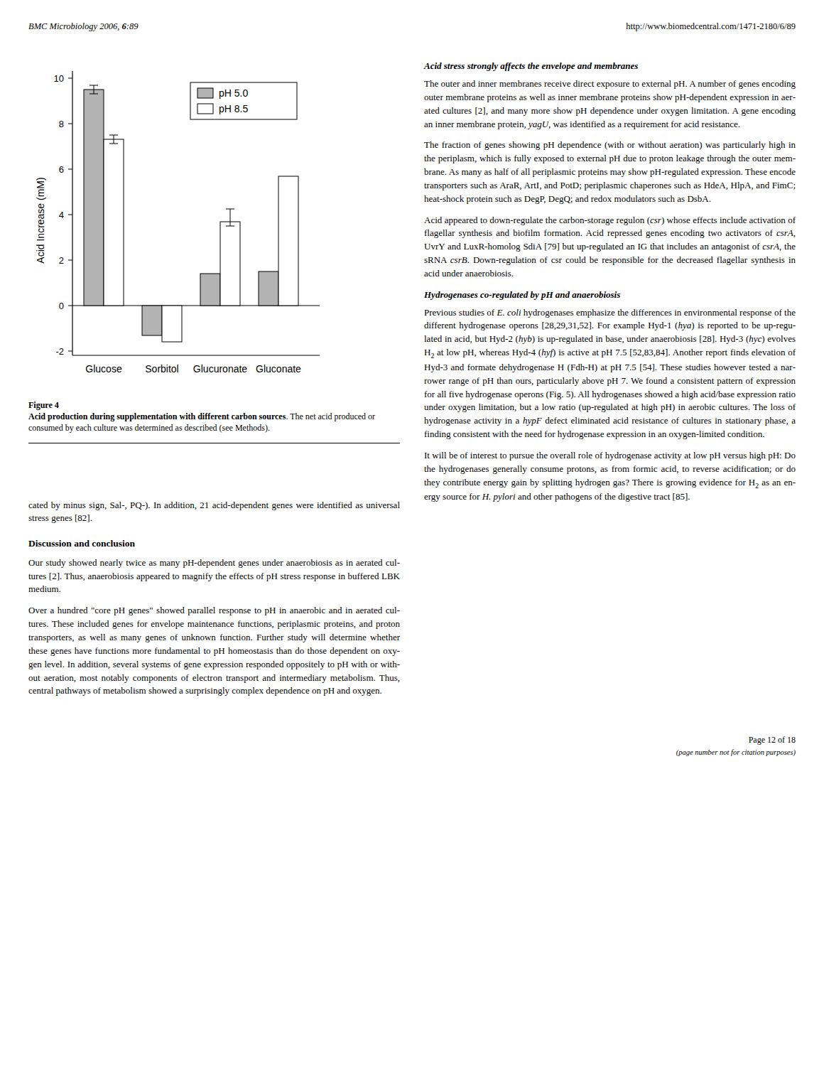BMC Microbiology 2006, 6:89
http://www.biomedcentral.com/1471-2180/6/89
10 8 6 4 2 0 -2 Acid Increase (mM) pH 5.0 pH 8.5 Glucose Sorbitol Glucuronate Gluconate
Figure 4
Acid production during supplementation with different carbon sources. The net acid produced or consumed by each culture was determined as described (see Methods).
cated by minus sign, Sal-, PQ-). In addition, 21 acid-dependent genes were identified as universal stress genes [82].
Discussion and conclusion
Our study showed nearly twice as many pH-dependent genes under anaerobiosis as in aerated cultures [2]. Thus, anaerobiosis appeared to magnify the effects of pH stress response in buffered LBK medium.
Over a hundred "core pH genes" showed parallel response to pH in anaerobic and in aerated cultures. These included genes for envelope maintenance functions, periplasmic proteins, and proton transporters, as well as many genes of unknown function. Further study will determine whether these genes have functions more fundamental to pH homeostasis than do those dependent on oxygen level. In addition, several systems of gene expression responded oppositely to pH with or without aeration, most notably components of electron transport and intermediary metabolism. Thus, central pathways of metabolism showed a surprisingly complex dependence on pH and oxygen.
Acid stress strongly affects the envelope and membranes
The outer and inner membranes receive direct exposure to external pH. A number of genes encoding outer membrane proteins as well as inner membrane proteins show pH-dependent expression in aerated cultures [2], and many more show pH dependence under oxygen limitation. A gene encoding an inner membrane protein, yagU, was identified as a requirement for acid resistance.
The fraction of genes showing pH dependence (with or without aeration) was particularly high in the periplasm, which is fully exposed to external pH due to proton leakage through the outer membrane. As many as half of all periplasmic proteins may show pH-regulated expression. These encode transporters such as AraR, ArtI, and PotD; periplasmic chaperones such as HdeA, HlpA, and FimC; heat-shock protein such as DegP, DegQ; and redox modulators such as DsbA.
Acid appeared to down-regulate the carbon-storage regulon (csr) whose effects include activation of flagellar synthesis and biofilm formation. Acid repressed genes encoding two activators of csrA, UvrY and LuxR-homolog SdiA [79] but up-regulated an IG that includes an antagonist of csrA, the sRNA csrB. Down-regulation of csr could be responsible for the decreased flagellar synthesis in acid under anaerobiosis.
Hydrogenases co-regulated by pH and anaerobiosis
Previous studies of E. coli hydrogenases emphasize the differences in environmental response of the different hydrogenase operons [28,29,31,52]. For example Hyd-1 (hya) is reported to be up-regulated in acid, but Hyd-2 (hyb) is up-regulated in base, under anaerobiosis [28]. Hyd-3 (hyc) evolves H2 at low pH, whereas Hyd-4 (hyf) is active at pH 7.5 [52,83,84]. Another report finds elevation of Hyd-3 and formate dehydrogenase H (Fdh-H) at pH 7.5 [54]. These studies however tested a narrower range of pH than ours, particularly above pH 7. We found a consistent pattern of expression for all five hydrogenase operons (Fig. 5). All hydrogenases showed a high acid/base expression ratio under oxygen limitation, but a low ratio (up-regulated at high pH) in aerobic cultures. The loss of hydrogenase activity in a hypF defect eliminated acid resistance of cultures in stationary phase, a finding consistent with the need for hydrogenase expression in an oxygen-limited condition.
It will be of interest to pursue the overall role of hydrogenase activity at low pH versus high pH: Do the hydrogenases generally consume protons, as from formic acid, to reverse acidification; or do they contribute energy gain by splitting hydrogen gas? There is growing evidence for H2 as an energy source for H. pylori and other pathogens of the digestive tract [85].
Page 12 of 18
(page number not for citation purposes)